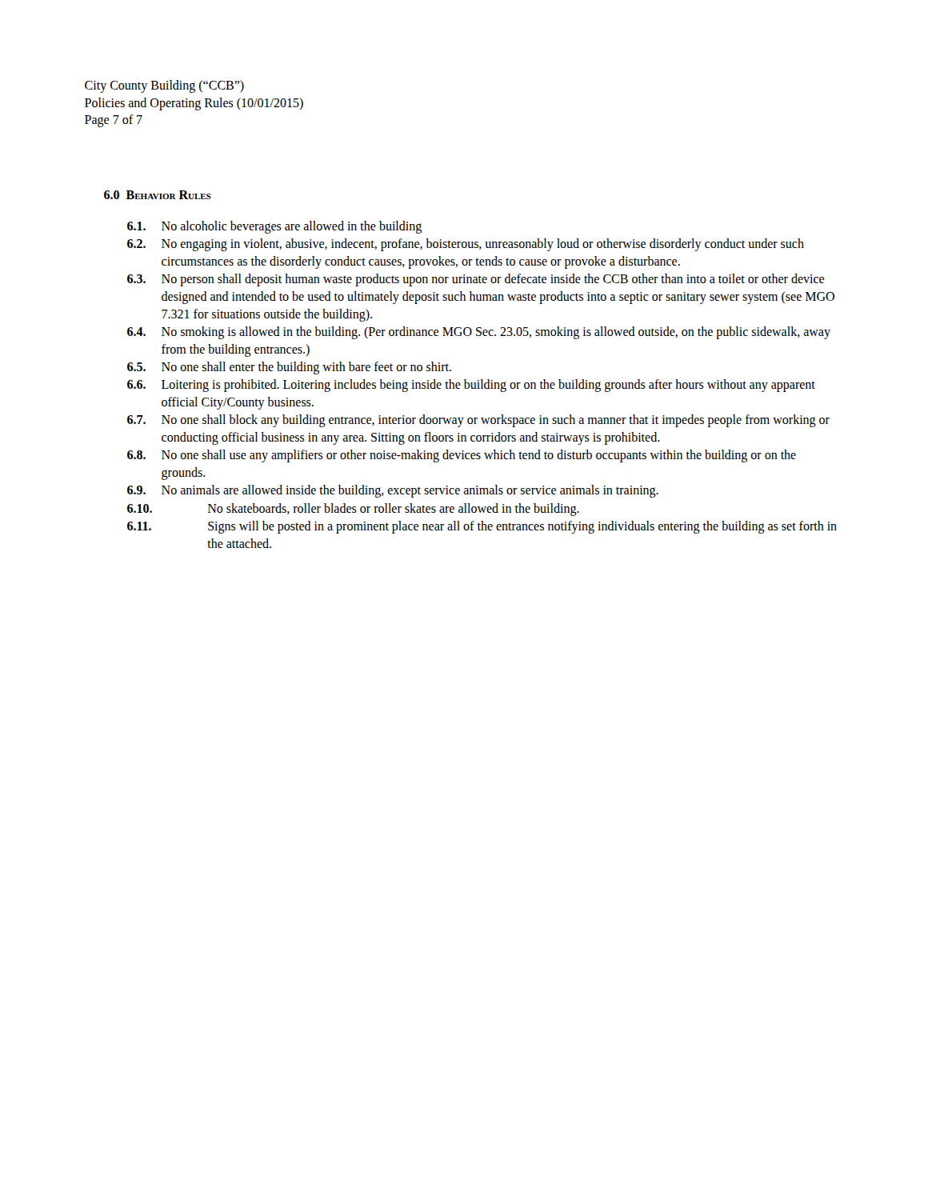City County Building (“CCB”)
Policies and Operating Rules (10/01/2015)
Page 7 of 7
6.0 Behavior Rules
6.1. No alcoholic beverages are allowed in the building
6.2. No engaging in violent, abusive, indecent, profane, boisterous, unreasonably loud or otherwise disorderly conduct under such circumstances as the disorderly conduct causes, provokes, or tends to cause or provoke a disturbance.
6.3. No person shall deposit human waste products upon nor urinate or defecate inside the CCB other than into a toilet or other device designed and intended to be used to ultimately deposit such human waste products into a septic or sanitary sewer system (see MGO 7.321 for situations outside the building).
6.4. No smoking is allowed in the building. (Per ordinance MGO Sec. 23.05, smoking is allowed outside, on the public sidewalk, away from the building entrances.)
6.5. No one shall enter the building with bare feet or no shirt.
6.6. Loitering is prohibited. Loitering includes being inside the building or on the building grounds after hours without any apparent official City/County business.
6.7. No one shall block any building entrance, interior doorway or workspace in such a manner that it impedes people from working or conducting official business in any area. Sitting on floors in corridors and stairways is prohibited.
6.8. No one shall use any amplifiers or other noise-making devices which tend to disturb occupants within the building or on the grounds.
6.9. No animals are allowed inside the building, except service animals or service animals in training.
6.10. No skateboards, roller blades or roller skates are allowed in the building.
6.11. Signs will be posted in a prominent place near all of the entrances notifying individuals entering the building as set forth in the attached.